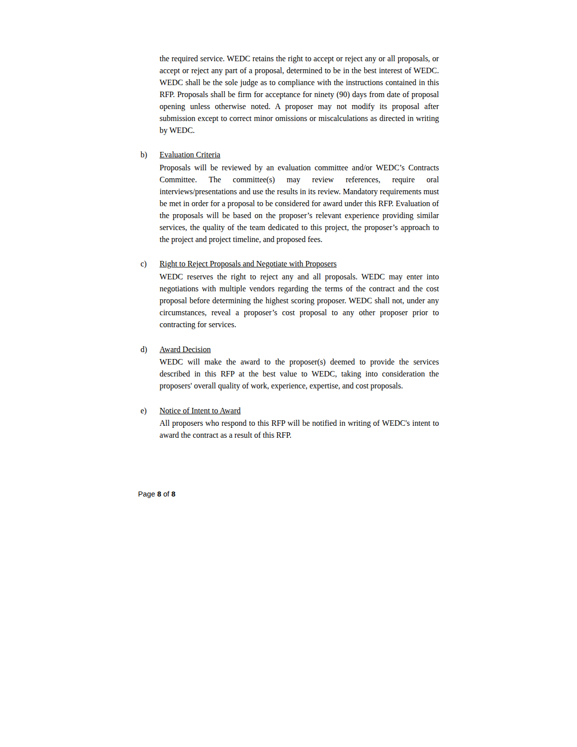the required service. WEDC retains the right to accept or reject any or all proposals, or accept or reject any part of a proposal, determined to be in the best interest of WEDC. WEDC shall be the sole judge as to compliance with the instructions contained in this RFP. Proposals shall be firm for acceptance for ninety (90) days from date of proposal opening unless otherwise noted. A proposer may not modify its proposal after submission except to correct minor omissions or miscalculations as directed in writing by WEDC.
b) Evaluation Criteria
Proposals will be reviewed by an evaluation committee and/or WEDC’s Contracts Committee. The committee(s) may review references, require oral interviews/presentations and use the results in its review. Mandatory requirements must be met in order for a proposal to be considered for award under this RFP. Evaluation of the proposals will be based on the proposer’s relevant experience providing similar services, the quality of the team dedicated to this project, the proposer’s approach to the project and project timeline, and proposed fees.
c) Right to Reject Proposals and Negotiate with Proposers
WEDC reserves the right to reject any and all proposals. WEDC may enter into negotiations with multiple vendors regarding the terms of the contract and the cost proposal before determining the highest scoring proposer. WEDC shall not, under any circumstances, reveal a proposer’s cost proposal to any other proposer prior to contracting for services.
d) Award Decision
WEDC will make the award to the proposer(s) deemed to provide the services described in this RFP at the best value to WEDC, taking into consideration the proposers' overall quality of work, experience, expertise, and cost proposals.
e) Notice of Intent to Award
All proposers who respond to this RFP will be notified in writing of WEDC's intent to award the contract as a result of this RFP.
Page 8 of 8